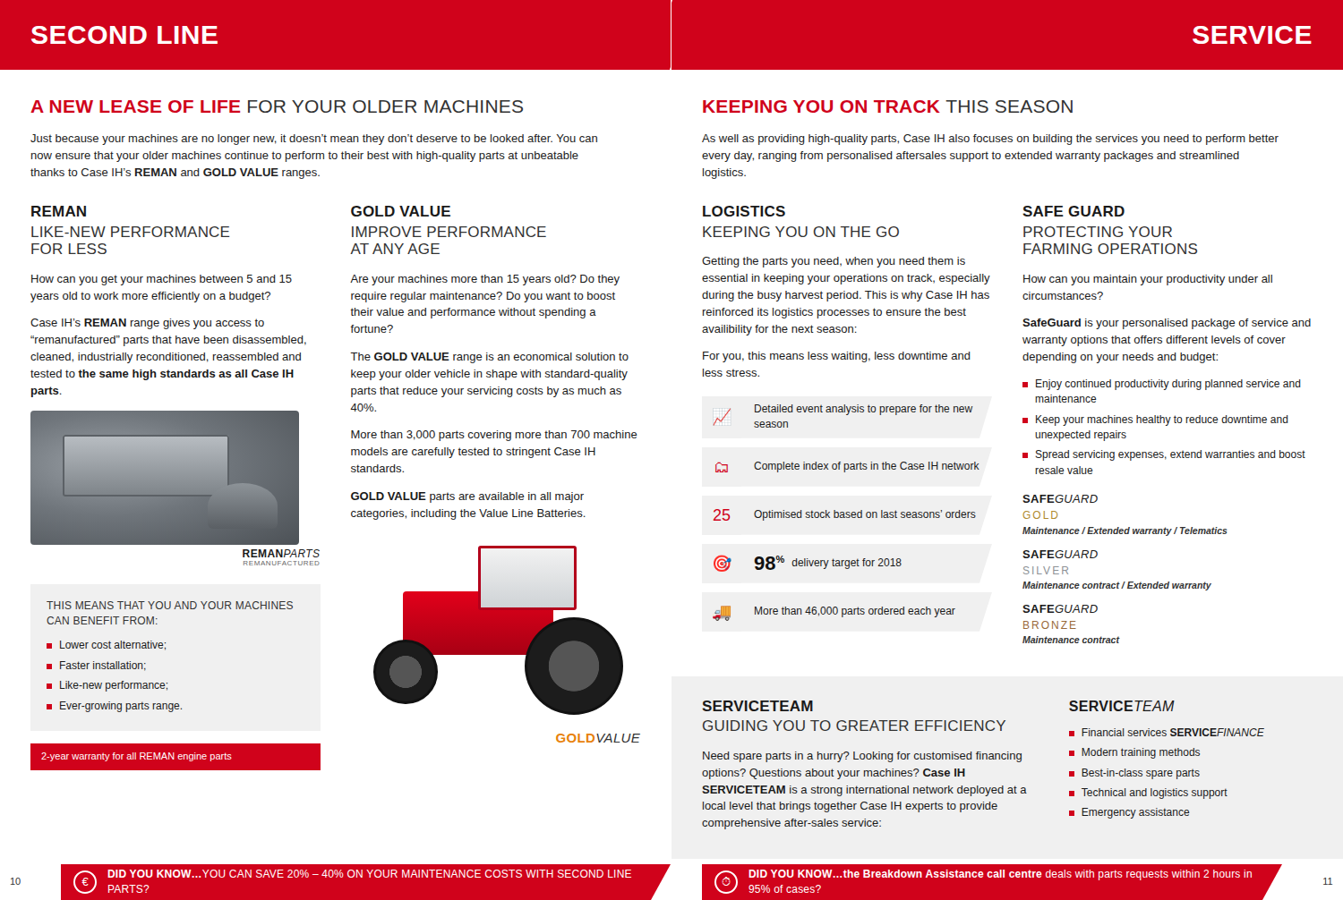SECOND LINE
A NEW LEASE OF LIFE FOR YOUR OLDER MACHINES
Just because your machines are no longer new, it doesn’t mean they don’t deserve to be looked after. You can now ensure that your older machines continue to perform to their best with high-quality parts at unbeatable thanks to Case IH’s REMAN and GOLD VALUE ranges.
REMANLike-new performance
for less
How can you get your machines between 5 and 15 years old to work more efficiently on a budget?
Case IH’s REMAN range gives you access to “remanufactured” parts that have been disassembled, cleaned, industrially reconditioned, reassembled and tested to the same high standards as all Case IH parts.
REMANPARTS
REMANUFACTURED
THIS MEANS THAT YOU AND YOUR MACHINES
CAN BENEFIT FROM:
Lower cost alternative;
Faster installation;
Like-new performance;
Ever-growing parts range.
2-year warranty for all REMAN engine parts
GOLD VALUEImprove performance
at any age
Are your machines more than 15 years old? Do they require regular maintenance? Do you want to boost their value and performance without spending a fortune?
The GOLD VALUE range is an economical solution to keep your older vehicle in shape with standard-quality parts that reduce your servicing costs by as much as 40%.
More than 3,000 parts covering more than 700 machine models are carefully tested to stringent Case IH standards.
GOLD VALUE parts are available in all major categories, including the Value Line Batteries.
GOLDVALUE
10
€ DID YOU KNOW…YOU CAN SAVE 20% – 40% ON YOUR MAINTENANCE COSTS WITH SECOND LINE PARTS?
SERVICE
KEEPING YOU ON TRACK THIS SEASON
As well as providing high-quality parts, Case IH also focuses on building the services you need to perform better every day, ranging from personalised aftersales support to extended warranty packages and streamlined logistics.
LOGISTICSKeeping you on the go
Getting the parts you need, when you need them is essential in keeping your operations on track, especially during the busy harvest period. This is why Case IH has reinforced its logistics processes to ensure the best availibility for the next season:
For you, this means less waiting, less downtime and less stress.
📈
Detailed event analysis to prepare for the new season
🗂
Complete index of parts in the Case IH network
25
Optimised stock based on last seasons’ orders
🎯
98% delivery target for 2018
🚚
More than 46,000 parts ordered each year
SAFE GUARDProtecting your
farming operations
How can you maintain your productivity under all circumstances?
SafeGuard is your personalised package of service and warranty options that offers different levels of cover depending on your needs and budget:
Enjoy continued productivity during planned service and maintenance
Keep your machines healthy to reduce downtime and unexpected repairs
Spread servicing expenses, extend warranties and boost resale value
SAFEGUARD
GOLD
Maintenance / Extended warranty / Telematics
SAFEGUARD
SILVER
Maintenance contract / Extended warranty
SAFEGUARD
BRONZE
Maintenance contract
SERVICETEAMGuiding you to greater efficiency
Need spare parts in a hurry? Looking for customised financing options? Questions about your machines? Case IH SERVICETEAM is a strong international network deployed at a local level that brings together Case IH experts to provide comprehensive after-sales service:
SERVICETEAM
Financial services SERVICE FINANCE
Modern training methods
Best-in-class spare parts
Technical and logistics support
Emergency assistance
⏱ DID YOU KNOW…the Breakdown Assistance call centre deals with parts requests within 2 hours in 95% of cases?
11